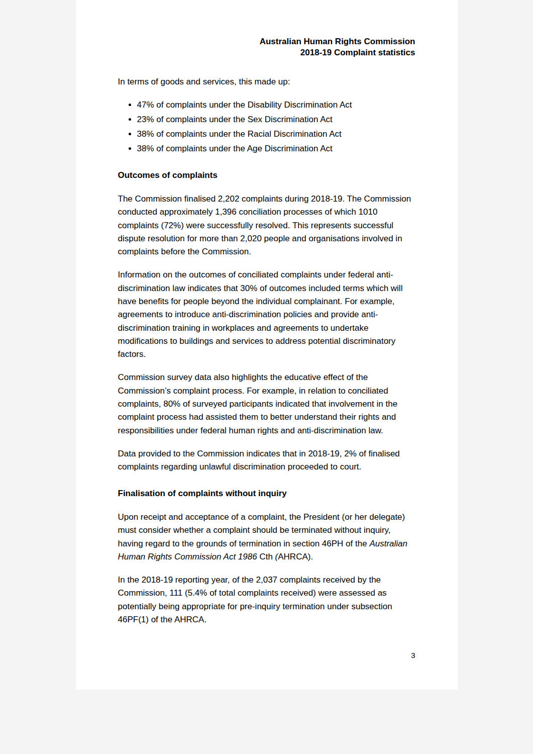Australian Human Rights Commission 2018-19 Complaint statistics
In terms of goods and services, this made up:
47% of complaints under the Disability Discrimination Act
23% of complaints under the Sex Discrimination Act
38% of complaints under the Racial Discrimination Act
38% of complaints under the Age Discrimination Act
Outcomes of complaints
The Commission finalised 2,202 complaints during 2018-19. The Commission conducted approximately 1,396 conciliation processes of which 1010 complaints (72%) were successfully resolved. This represents successful dispute resolution for more than 2,020 people and organisations involved in complaints before the Commission.
Information on the outcomes of conciliated complaints under federal anti-discrimination law indicates that 30% of outcomes included terms which will have benefits for people beyond the individual complainant. For example, agreements to introduce anti-discrimination policies and provide anti-discrimination training in workplaces and agreements to undertake modifications to buildings and services to address potential discriminatory factors.
Commission survey data also highlights the educative effect of the Commission’s complaint process. For example, in relation to conciliated complaints, 80% of surveyed participants indicated that involvement in the complaint process had assisted them to better understand their rights and responsibilities under federal human rights and anti-discrimination law.
Data provided to the Commission indicates that in 2018-19, 2% of finalised complaints regarding unlawful discrimination proceeded to court.
Finalisation of complaints without inquiry
Upon receipt and acceptance of a complaint, the President (or her delegate) must consider whether a complaint should be terminated without inquiry, having regard to the grounds of termination in section 46PH of the Australian Human Rights Commission Act 1986 Cth (AHRCA).
In the 2018-19 reporting year, of the 2,037 complaints received by the Commission, 111 (5.4% of total complaints received) were assessed as potentially being appropriate for pre-inquiry termination under subsection 46PF(1) of the AHRCA.
3